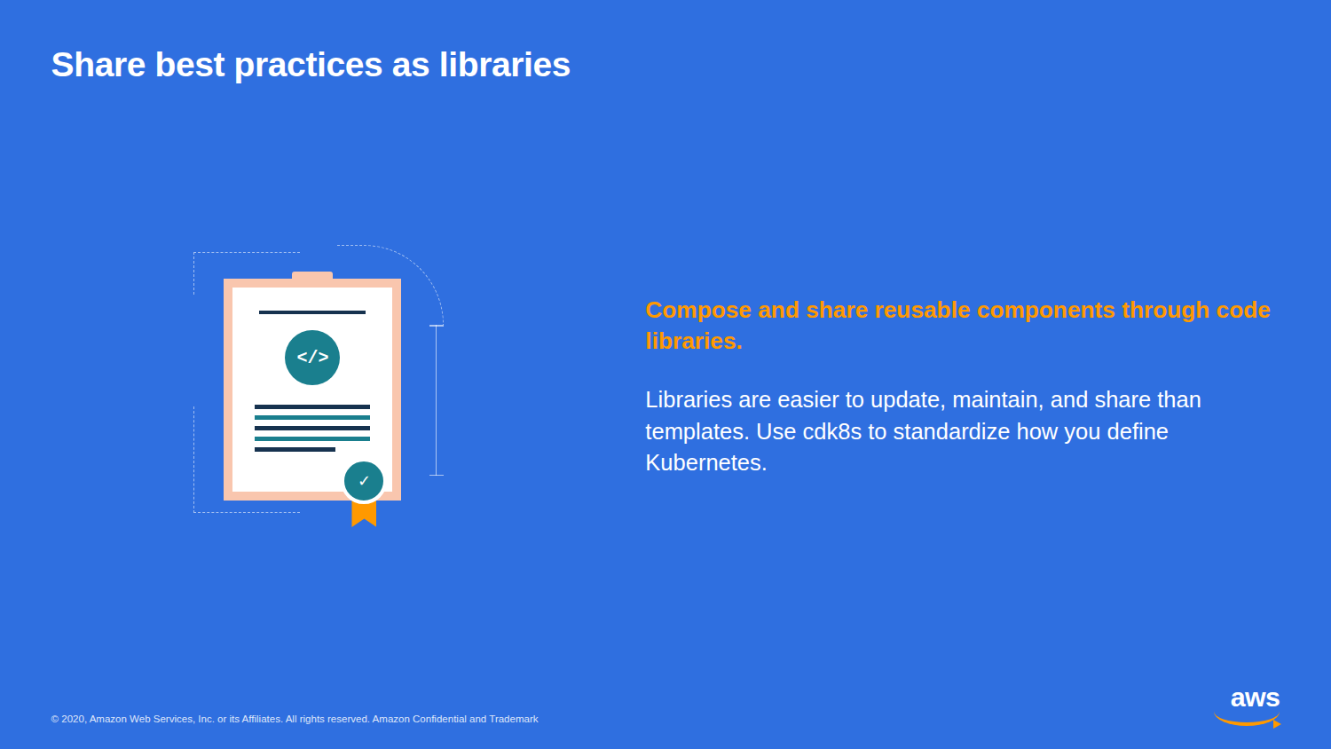Share best practices as libraries
</>
✓
Compose and share reusable components through code libraries.
Libraries are easier to update, maintain, and share than templates. Use cdk8s to standardize how you define Kubernetes.
© 2020, Amazon Web Services, Inc. or its Affiliates. All rights reserved. Amazon Confidential and Trademark
aws